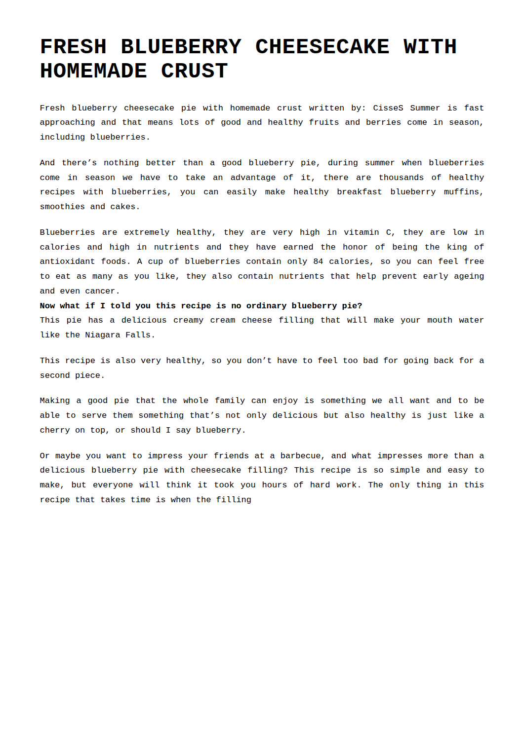Fresh Blueberry Cheesecake with Homemade Crust
Fresh blueberry cheesecake pie with homemade crust written by: CisseS Summer is fast approaching and that means lots of good and healthy fruits and berries come in season, including blueberries.
And there’s nothing better than a good blueberry pie, during summer when blueberries come in season we have to take an advantage of it, there are thousands of healthy recipes with blueberries, you can easily make healthy breakfast blueberry muffins, smoothies and cakes.
Blueberries are extremely healthy, they are very high in vitamin C, they are low in calories and high in nutrients and they have earned the honor of being the king of antioxidant foods. A cup of blueberries contain only 84 calories, so you can feel free to eat as many as you like, they also contain nutrients that help prevent early ageing and even cancer.
Now what if I told you this recipe is no ordinary blueberry pie?
This pie has a delicious creamy cream cheese filling that will make your mouth water like the Niagara Falls.
This recipe is also very healthy, so you don’t have to feel too bad for going back for a second piece.
Making a good pie that the whole family can enjoy is something we all want and to be able to serve them something that’s not only delicious but also healthy is just like a cherry on top, or should I say blueberry.
Or maybe you want to impress your friends at a barbecue, and what impresses more than a delicious blueberry pie with cheesecake filling? This recipe is so simple and easy to make, but everyone will think it took you hours of hard work. The only thing in this recipe that takes time is when the filling